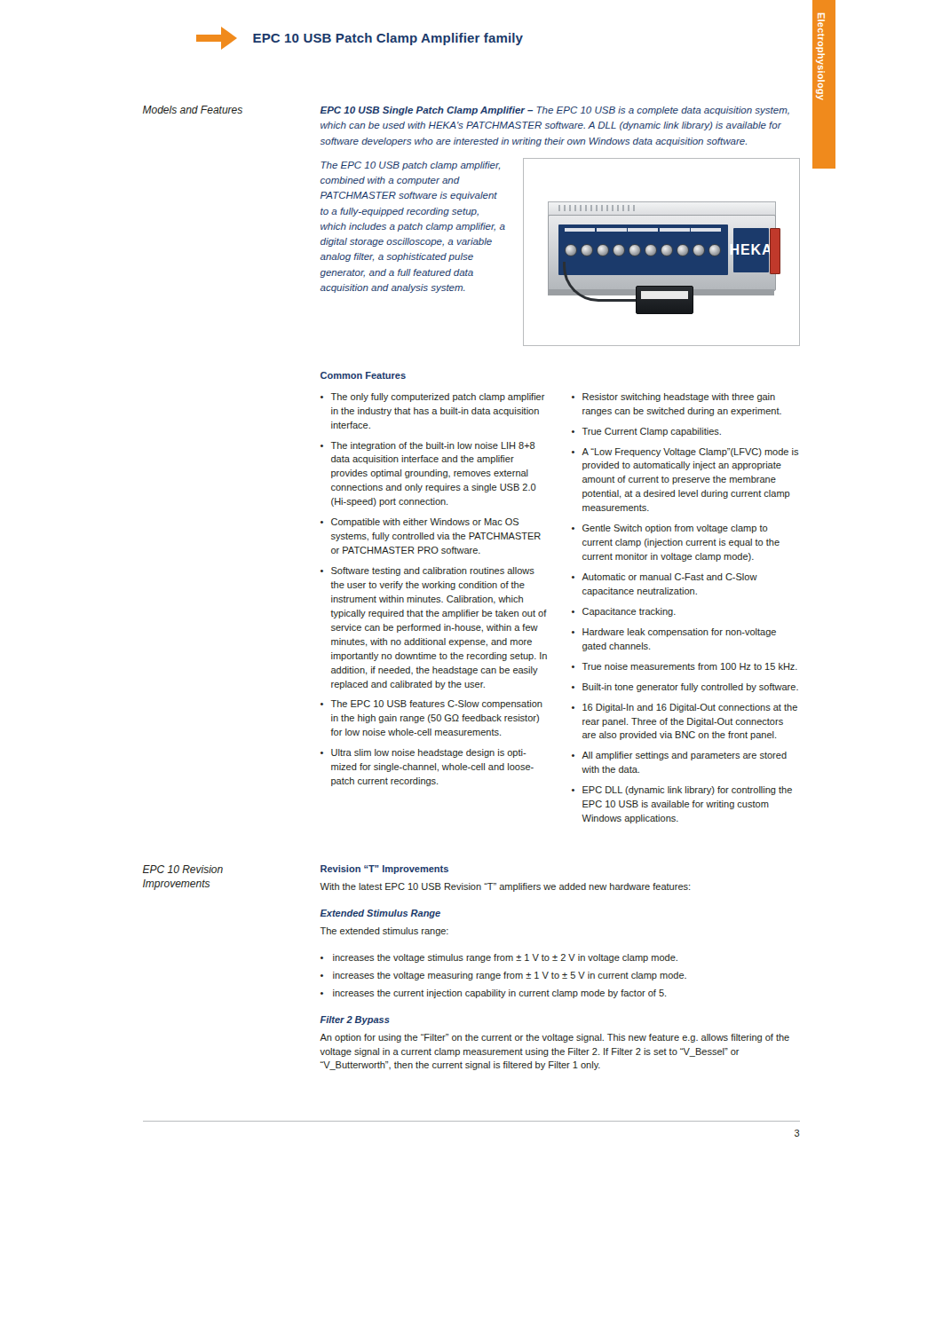Electrophysiology
EPC 10 USB Patch Clamp Amplifier family
Models and Features
EPC 10 USB Single Patch Clamp Amplifier – The EPC 10 USB is a complete data acquisition system, which can be used with HEKA's PATCHMASTER software. A DLL (dynamic link library) is available for software developers who are interested in writing their own Windows data acquisition software.
The EPC 10 USB patch clamp amplifier, combined with a computer and PATCHMASTER software is equivalent to a fully-equipped recording setup, which includes a patch clamp amplifier, a digital storage oscilloscope, a variable analog filter, a sophis­ticated pulse generator, and a full featured data acquisition and analysis system.
HEKA
Common Features
The only fully computerized patch clamp amplifier in the industry that has a built-in data acquisition interface.
The integration of the built-in low noise LIH 8+8 data acquisition interface and the amplifier provides optimal grounding, removes external connections and only requires a single USB 2.0 (Hi-speed) port connection.
Compatible with either Windows or Mac OS systems, fully controlled via the PATCHMASTER or PATCHMASTER PRO software.
Software testing and calibration routines allows the user to verify the working condition of the instrument within minutes. Calibration, which typically required that the amplifier be taken out of service can be performed in-house, within a few minutes, with no additional expense, and more importantly no downtime to the recording setup. In addition, if needed, the headstage can be easily replaced and calibrated by the user.
The EPC 10 USB features C-Slow compensation in the high gain range (50 GΩ feedback resistor) for low noise whole-cell measurements.
Ultra slim low noise headstage design is opti­mized for single-channel, whole-cell and loose-patch current recordings.
Resistor switching headstage with three gain ranges can be switched during an experiment.
True Current Clamp capabilities.
A “Low Frequency Voltage Clamp”(LFVC) mode is provided to automatically inject an appropriate amount of current to preserve the membrane potential, at a desired level during current clamp measurements.
Gentle Switch option from voltage clamp to current clamp (injection current is equal to the current monitor in voltage clamp mode).
Automatic or manual C-Fast and C-Slow capacitance neutralization.
Capacitance tracking.
Hardware leak compensation for non-voltage gated channels.
True noise measurements from 100 Hz to 15 kHz.
Built-in tone generator fully controlled by software.
16 Digital-In and 16 Digital-Out connections at the rear panel. Three of the Digital-Out connec­tors are also provided via BNC on the front panel.
All amplifier settings and parameters are stored with the data.
EPC DLL (dynamic link library) for controlling the EPC 10 USB is available for writing custom Windows applications.
EPC 10 Revision
Improvements
Revision “T” Improvements
With the latest EPC 10 USB Revision “T” amplifiers we added new hardware features:
Extended Stimulus Range
The extended stimulus range:
increases the voltage stimulus range from ± 1 V to ± 2 V in voltage clamp mode.
increases the voltage measuring range from ± 1 V to ± 5 V in current clamp mode.
increases the current injection capability in current clamp mode by factor of 5.
Filter 2 Bypass
An option for using the “Filter” on the current or the voltage signal. This new feature e.g. allows filtering of the voltage signal in a current clamp measurement using the Filter 2. If Filter 2 is set to “V_Bessel” or “V_Butterworth”, then the current signal is filtered by Filter 1 only.
3